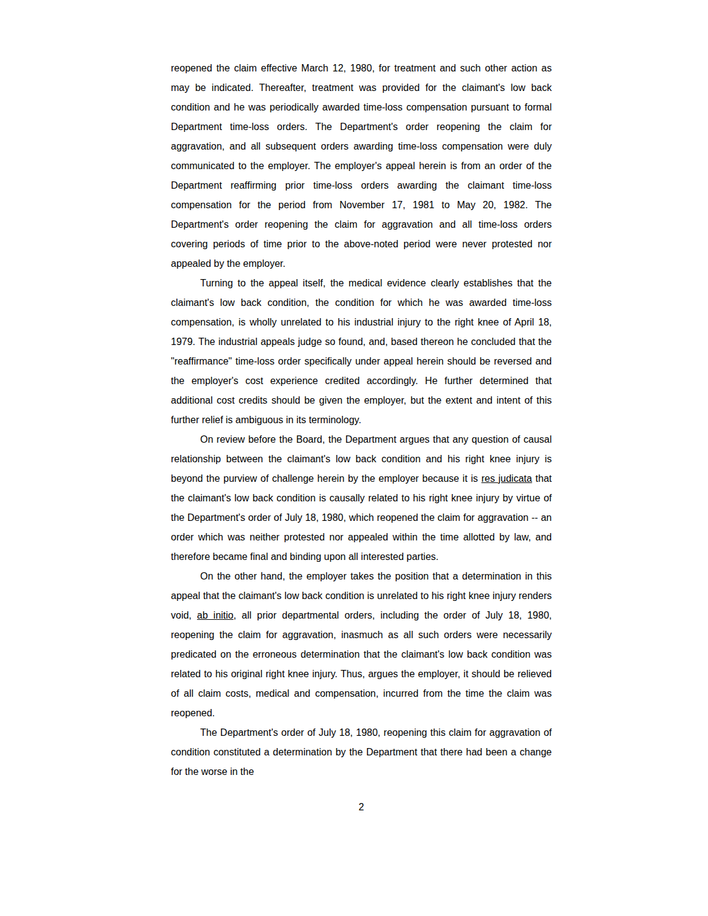reopened the claim effective March 12, 1980, for treatment and such other action as may be indicated. Thereafter, treatment was provided for the claimant's low back condition and he was periodically awarded time-loss compensation pursuant to formal Department time-loss orders. The Department's order reopening the claim for aggravation, and all subsequent orders awarding time-loss compensation were duly communicated to the employer. The employer's appeal herein is from an order of the Department reaffirming prior time-loss orders awarding the claimant time-loss compensation for the period from November 17, 1981 to May 20, 1982. The Department's order reopening the claim for aggravation and all time-loss orders covering periods of time prior to the above-noted period were never protested nor appealed by the employer.
Turning to the appeal itself, the medical evidence clearly establishes that the claimant's low back condition, the condition for which he was awarded time-loss compensation, is wholly unrelated to his industrial injury to the right knee of April 18, 1979. The industrial appeals judge so found, and, based thereon he concluded that the "reaffirmance" time-loss order specifically under appeal herein should be reversed and the employer's cost experience credited accordingly. He further determined that additional cost credits should be given the employer, but the extent and intent of this further relief is ambiguous in its terminology.
On review before the Board, the Department argues that any question of causal relationship between the claimant's low back condition and his right knee injury is beyond the purview of challenge herein by the employer because it is res judicata that the claimant's low back condition is causally related to his right knee injury by virtue of the Department's order of July 18, 1980, which reopened the claim for aggravation -- an order which was neither protested nor appealed within the time allotted by law, and therefore became final and binding upon all interested parties.
On the other hand, the employer takes the position that a determination in this appeal that the claimant's low back condition is unrelated to his right knee injury renders void, ab initio, all prior departmental orders, including the order of July 18, 1980, reopening the claim for aggravation, inasmuch as all such orders were necessarily predicated on the erroneous determination that the claimant's low back condition was related to his original right knee injury. Thus, argues the employer, it should be relieved of all claim costs, medical and compensation, incurred from the time the claim was reopened.
The Department's order of July 18, 1980, reopening this claim for aggravation of condition constituted a determination by the Department that there had been a change for the worse in the
2